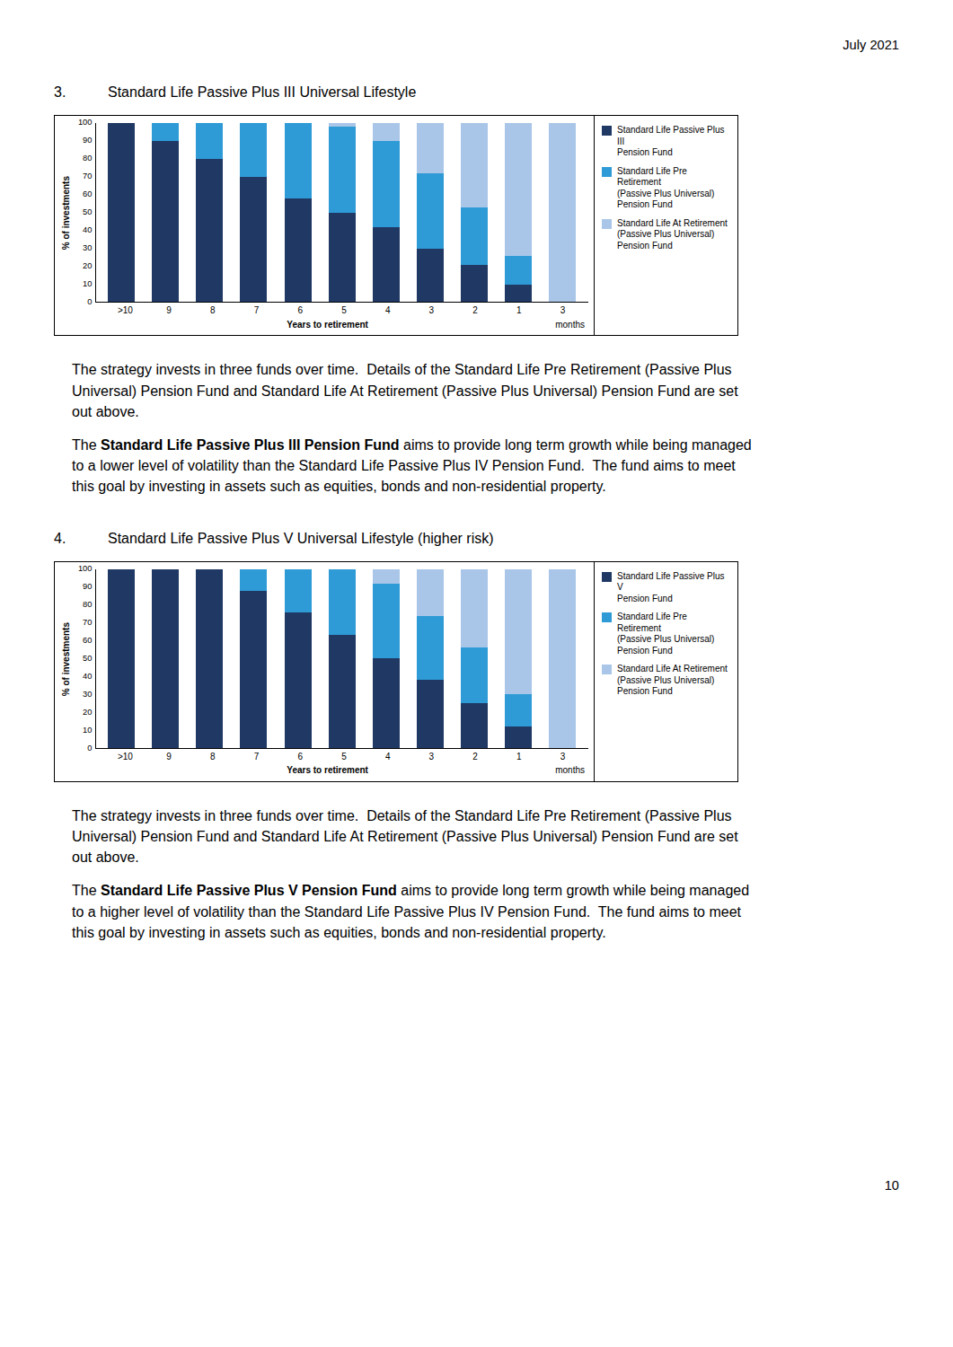July 2021
3. Standard Life Passive Plus III Universal Lifestyle
% of investments
100 90 80 70 60 50 40 30 20 10 0
>109876543213
Years to retirementmonths
Standard Life Passive Plus III
Pension Fund
Standard Life Pre Retirement
(Passive Plus Universal)
Pension Fund
Standard Life At Retirement
(Passive Plus Universal)
Pension Fund
The strategy invests in three funds over time. Details of the Standard Life Pre Retirement (Passive Plus Universal) Pension Fund and Standard Life At Retirement (Passive Plus Universal) Pension Fund are set out above.
The Standard Life Passive Plus III Pension Fund aims to provide long term growth while being managed to a lower level of volatility than the Standard Life Passive Plus IV Pension Fund. The fund aims to meet this goal by investing in assets such as equities, bonds and non-residential property.
4. Standard Life Passive Plus V Universal Lifestyle (higher risk)
% of investments
100 90 80 70 60 50 40 30 20 10 0
>109876543213
Years to retirementmonths
Standard Life Passive Plus V
Pension Fund
Standard Life Pre Retirement
(Passive Plus Universal)
Pension Fund
Standard Life At Retirement
(Passive Plus Universal)
Pension Fund
The strategy invests in three funds over time. Details of the Standard Life Pre Retirement (Passive Plus Universal) Pension Fund and Standard Life At Retirement (Passive Plus Universal) Pension Fund are set out above.
The Standard Life Passive Plus V Pension Fund aims to provide long term growth while being managed to a higher level of volatility than the Standard Life Passive Plus IV Pension Fund. The fund aims to meet this goal by investing in assets such as equities, bonds and non-residential property.
10